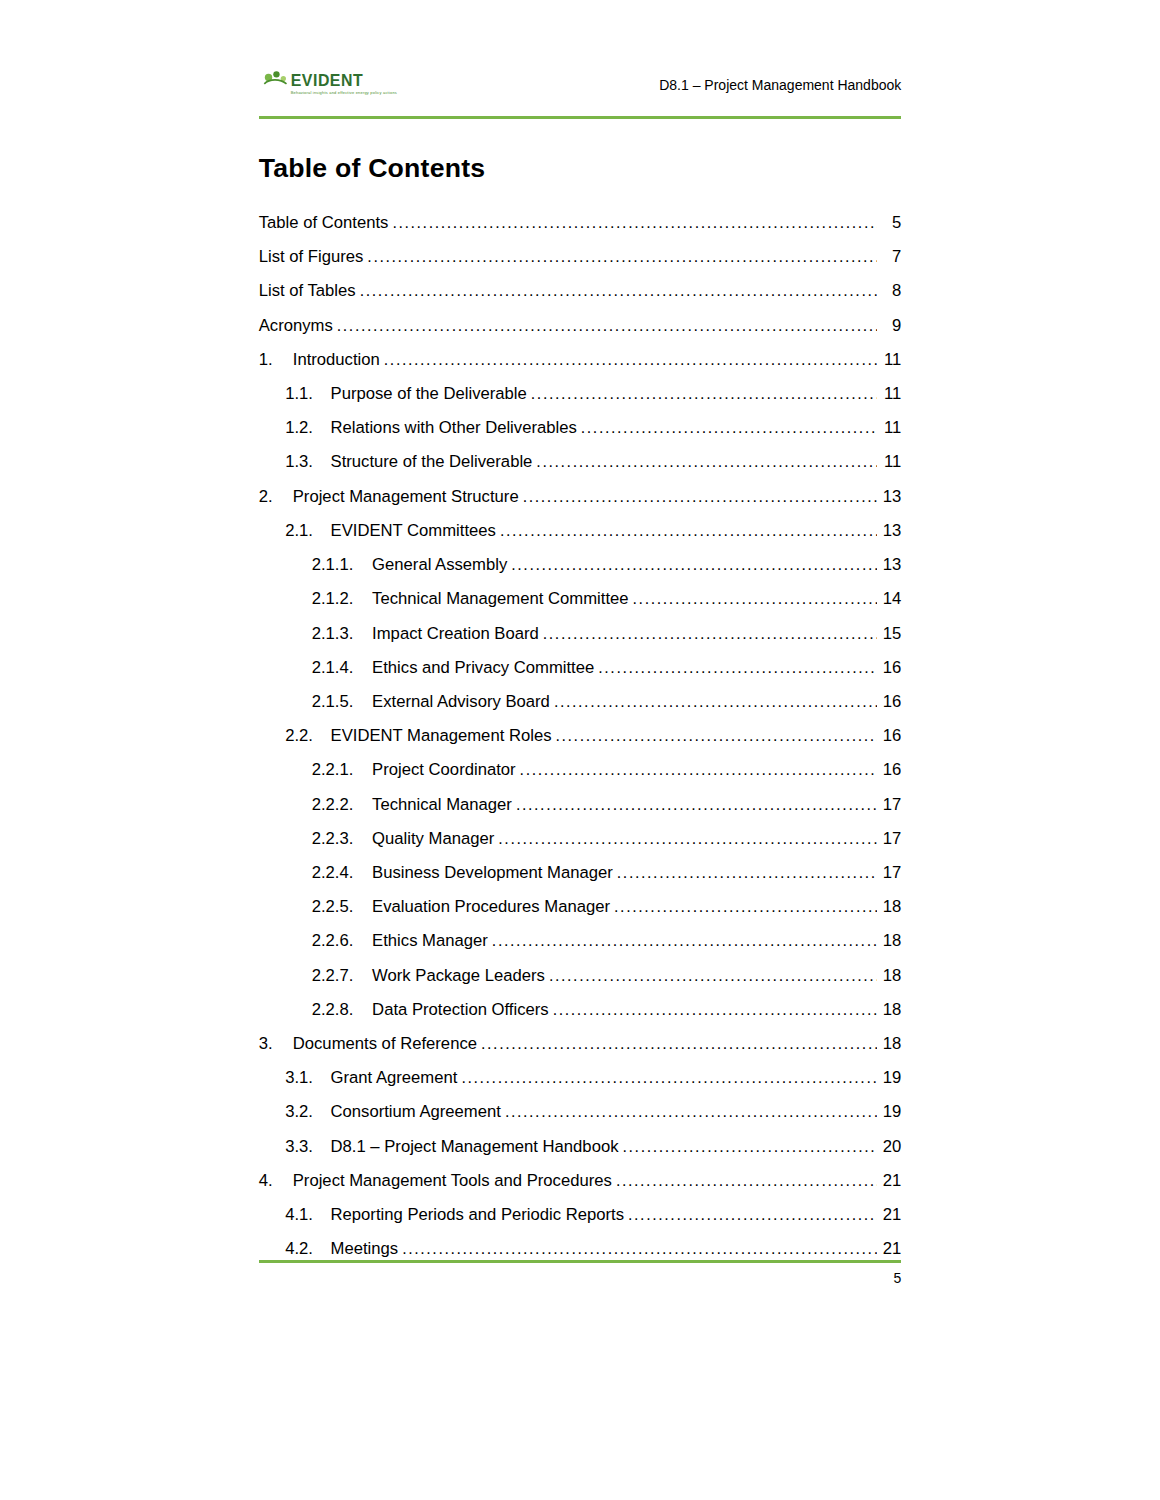EVIDENT Behavioral insights and effective energy policy actions
D8.1 – Project Management Handbook
Table of Contents
Table of Contents ........................................................................................................................... 5
List of Figures ................................................................................................................................. 7
List of Tables .................................................................................................................................. 8
Acronyms ....................................................................................................................................... 9
1. Introduction ............................................................................................................................. 11
1.1. Purpose of the Deliverable ................................................................................................. 11
1.2. Relations with Other Deliverables ......................................................................................... 11
1.3. Structure of the Deliverable ................................................................................................ 11
2. Project Management Structure ..................................................................................................... 13
2.1. EVIDENT Committees .......................................................................................................... 13
2.1.1. General Assembly ............................................................................................. 13
2.1.2. Technical Management Committee ................................................................ 14
2.1.3. Impact Creation Board ..................................................................................... 15
2.1.4. Ethics and Privacy Committee ......................................................................... 16
2.1.5. External Advisory Board .................................................................................. 16
2.2. EVIDENT Management Roles .................................................................................................. 16
2.2.1. Project Coordinator .......................................................................................... 16
2.2.2. Technical Manager ........................................................................................... 17
2.2.3. Quality Manager ............................................................................................... 17
2.2.4. Business Development Manager ..................................................................... 17
2.2.5. Evaluation Procedures Manager ..................................................................... 18
2.2.6. Ethics Manager ................................................................................................. 18
2.2.7. Work Package Leaders ..................................................................................... 18
2.2.8. Data Protection Officers .................................................................................. 18
3. Documents of Reference ............................................................................................................. 18
3.1. Grant Agreement .............................................................................................................. 19
3.2. Consortium Agreement ....................................................................................................... 19
3.3. D8.1 – Project Management Handbook ............................................................................... 20
4. Project Management Tools and Procedures ..................................................................................... 21
4.1. Reporting Periods and Periodic Reports ................................................................................. 21
4.2. Meetings ............................................................................................................................. 21
5